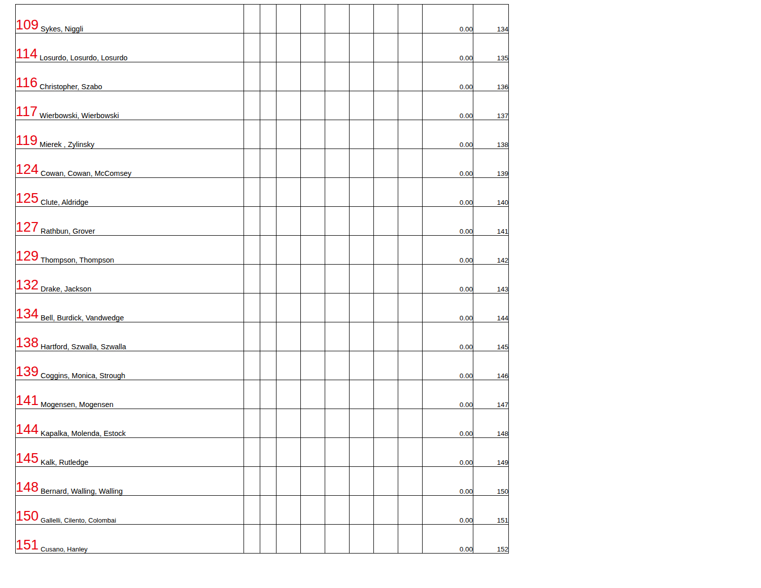| 109 Sykes, Niggli | | | | | | | | | 0.00 | 134 |
| 114 Losurdo, Losurdo, Losurdo | | | | | | | | | 0.00 | 135 |
| 116 Christopher, Szabo | | | | | | | | | 0.00 | 136 |
| 117 Wierbowski, Wierbowski | | | | | | | | | 0.00 | 137 |
| 119 Mierek , Zylinsky | | | | | | | | | 0.00 | 138 |
| 124 Cowan, Cowan, McComsey | | | | | | | | | 0.00 | 139 |
| 125 Clute, Aldridge | | | | | | | | | 0.00 | 140 |
| 127 Rathbun, Grover | | | | | | | | | 0.00 | 141 |
| 129 Thompson, Thompson | | | | | | | | | 0.00 | 142 |
| 132 Drake, Jackson | | | | | | | | | 0.00 | 143 |
| 134 Bell, Burdick, Vandwedge | | | | | | | | | 0.00 | 144 |
| 138 Hartford, Szwalla, Szwalla | | | | | | | | | 0.00 | 145 |
| 139 Coggins, Monica, Strough | | | | | | | | | 0.00 | 146 |
| 141 Mogensen, Mogensen | | | | | | | | | 0.00 | 147 |
| 144 Kapalka, Molenda, Estock | | | | | | | | | 0.00 | 148 |
| 145 Kalk, Rutledge | | | | | | | | | 0.00 | 149 |
| 148 Bernard, Walling, Walling | | | | | | | | | 0.00 | 150 |
| 150 Gallelli, Cilento, Colombai | | | | | | | | | 0.00 | 151 |
| 151 Cusano, Hanley | | | | | | | | | 0.00 | 152 |